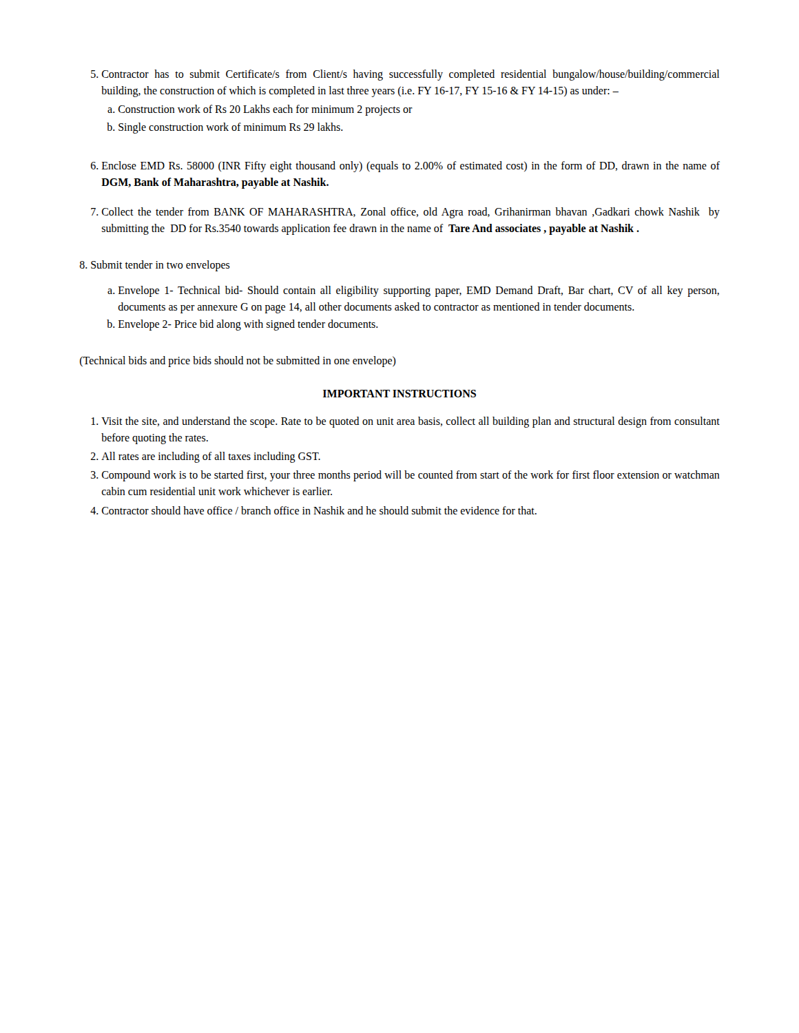Contractor has to submit Certificate/s from Client/s having successfully completed residential bungalow/house/building/commercial building, the construction of which is completed in last three years (i.e. FY 16-17, FY 15-16 & FY 14-15) as under: –
Construction work of Rs 20 Lakhs each for minimum 2 projects or
Single construction work of minimum Rs 29 lakhs.
Enclose EMD Rs. 58000 (INR Fifty eight thousand only) (equals to 2.00% of estimated cost) in the form of DD, drawn in the name of DGM, Bank of Maharashtra, payable at Nashik.
Collect the tender from BANK OF MAHARASHTRA, Zonal office, old Agra road, Grihanirman bhavan ,Gadkari chowk Nashik by submitting the DD for Rs.3540 towards application fee drawn in the name of Tare And associates , payable at Nashik .
8. Submit tender in two envelopes
Envelope 1- Technical bid- Should contain all eligibility supporting paper, EMD Demand Draft, Bar chart, CV of all key person, documents as per annexure G on page 14, all other documents asked to contractor as mentioned in tender documents.
Envelope 2- Price bid along with signed tender documents.
(Technical bids and price bids should not be submitted in one envelope)
IMPORTANT INSTRUCTIONS
Visit the site, and understand the scope. Rate to be quoted on unit area basis, collect all building plan and structural design from consultant before quoting the rates.
All rates are including of all taxes including GST.
Compound work is to be started first, your three months period will be counted from start of the work for first floor extension or watchman cabin cum residential unit work whichever is earlier.
Contractor should have office / branch office in Nashik and he should submit the evidence for that.